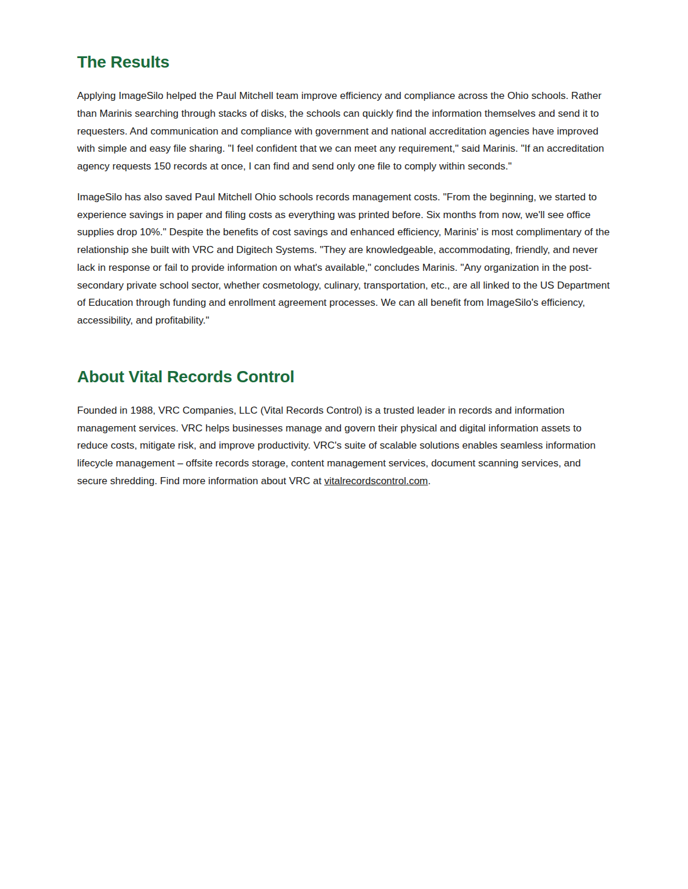The Results
Applying ImageSilo helped the Paul Mitchell team improve efficiency and compliance across the Ohio schools. Rather than Marinis searching through stacks of disks, the schools can quickly find the information themselves and send it to requesters. And communication and compliance with government and national accreditation agencies have improved with simple and easy file sharing. "I feel confident that we can meet any requirement," said Marinis. "If an accreditation agency requests 150 records at once, I can find and send only one file to comply within seconds."
ImageSilo has also saved Paul Mitchell Ohio schools records management costs. "From the beginning, we started to experience savings in paper and filing costs as everything was printed before. Six months from now, we'll see office supplies drop 10%." Despite the benefits of cost savings and enhanced efficiency, Marinis' is most complimentary of the relationship she built with VRC and Digitech Systems. "They are knowledgeable, accommodating, friendly, and never lack in response or fail to provide information on what's available," concludes Marinis. "Any organization in the post-secondary private school sector, whether cosmetology, culinary, transportation, etc., are all linked to the US Department of Education through funding and enrollment agreement processes. We can all benefit from ImageSilo's efficiency, accessibility, and profitability."
About Vital Records Control
Founded in 1988, VRC Companies, LLC (Vital Records Control) is a trusted leader in records and information management services. VRC helps businesses manage and govern their physical and digital information assets to reduce costs, mitigate risk, and improve productivity. VRC's suite of scalable solutions enables seamless information lifecycle management – offsite records storage, content management services, document scanning services, and secure shredding. Find more information about VRC at vitalrecordscontrol.com.